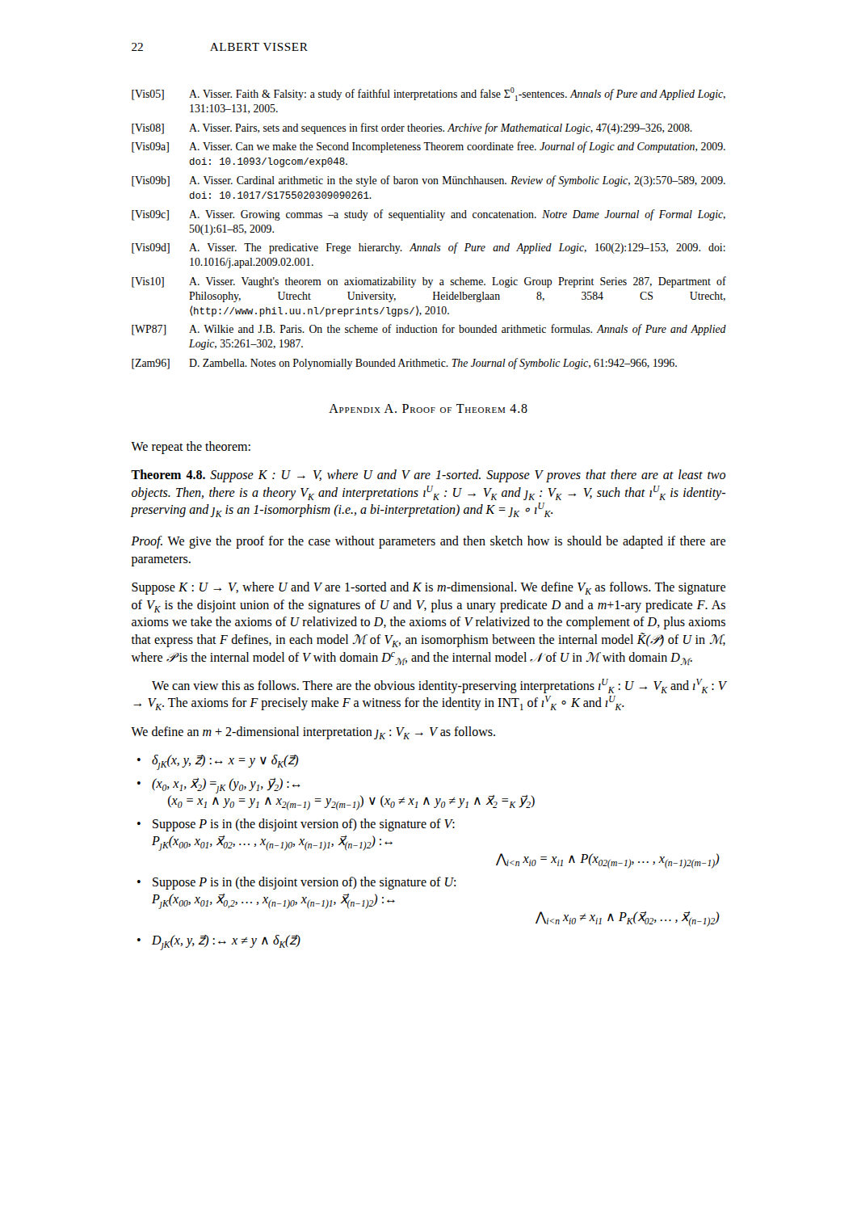22 ALBERT VISSER
[Vis05] A. Visser. Faith & Falsity: a study of faithful interpretations and false Σ01-sentences. Annals of Pure and Applied Logic, 131:103–131, 2005.
[Vis08] A. Visser. Pairs, sets and sequences in first order theories. Archive for Mathematical Logic, 47(4):299–326, 2008.
[Vis09a] A. Visser. Can we make the Second Incompleteness Theorem coordinate free. Journal of Logic and Computation, 2009. doi: 10.1093/logcom/exp048.
[Vis09b] A. Visser. Cardinal arithmetic in the style of baron von Münchhausen. Review of Symbolic Logic, 2(3):570–589, 2009. doi: 10.1017/S1755020309090261.
[Vis09c] A. Visser. Growing commas –a study of sequentiality and concatenation. Notre Dame Journal of Formal Logic, 50(1):61–85, 2009.
[Vis09d] A. Visser. The predicative Frege hierarchy. Annals of Pure and Applied Logic, 160(2):129–153, 2009. doi: 10.1016/j.apal.2009.02.001.
[Vis10] A. Visser. Vaught's theorem on axiomatizability by a scheme. Logic Group Preprint Series 287, Department of Philosophy, Utrecht University, Heidelberglaan 8, 3584 CS Utrecht, ⟨http://www.phil.uu.nl/preprints/lgps/⟩, 2010.
[WP87] A. Wilkie and J.B. Paris. On the scheme of induction for bounded arithmetic formulas. Annals of Pure and Applied Logic, 35:261–302, 1987.
[Zam96] D. Zambella. Notes on Polynomially Bounded Arithmetic. The Journal of Symbolic Logic, 61:942–966, 1996.
Appendix A. Proof of Theorem 4.8
We repeat the theorem:
Theorem 4.8. Suppose K : U → V, where U and V are 1-sorted. Suppose V proves that there are at least two objects. Then, there is a theory VK and interpretations ıUK : U → VK and ȷK : VK → V, such that ıUK is identity-preserving and ȷK is an 1-isomorphism (i.e., a bi-interpretation) and K = ȷK ∘ ıUK.
Proof. We give the proof for the case without parameters and then sketch how is should be adapted if there are parameters.
Suppose K : U → V, where U and V are 1-sorted and K is m-dimensional. We define VK as follows. The signature of VK is the disjoint union of the signatures of U and V, plus a unary predicate D and a m+1-ary predicate F. As axioms we take the axioms of U relativized to D, the axioms of V relativized to the complement of D, plus axioms that express that F defines, in each model ℳ of VK, an isomorphism between the internal model K̃(𝒫) of U in ℳ, where 𝒫 is the internal model of V with domain Dcℳ, and the internal model 𝒩 of U in ℳ with domain Dℳ.
We can view this as follows. There are the obvious identity-preserving interpretations ıUK : U → VK and ıVK : V → VK. The axioms for F precisely make F a witness for the identity in INT1 of ıVK ∘ K and ıUK.
We define an m + 2-dimensional interpretation ȷK : VK → V as follows.
δȷK(x, y, z⃗) :↔ x = y ∨ δK(z⃗)
(x0, x1, x⃗2) =ȷK (y0, y1, y⃗2) :↔
(x0 = x1 ∧ y0 = y1 ∧ x2(m−1) = y2(m−1)) ∨ (x0 ≠ x1 ∧ y0 ≠ y1 ∧ x⃗2 =K y⃗2)
Suppose P is in (the disjoint version of) the signature of V:
PȷK(x00, x01, x⃗02, … , x(n−1)0, x(n−1)1, x⃗(n−1)2) :↔
⋀i<n xi0 = xi1 ∧ P(x02(m−1), … , x(n−1)2(m−1))
Suppose P is in (the disjoint version of) the signature of U:
PȷK(x00, x01, x⃗0,2, … , x(n−1)0, x(n−1)1, x⃗(n−1)2) :↔
⋀i<n xi0 ≠ xi1 ∧ PK(x⃗02, … , x⃗(n−1)2)
DȷK(x, y, z⃗) :↔ x ≠ y ∧ δK(z⃗)